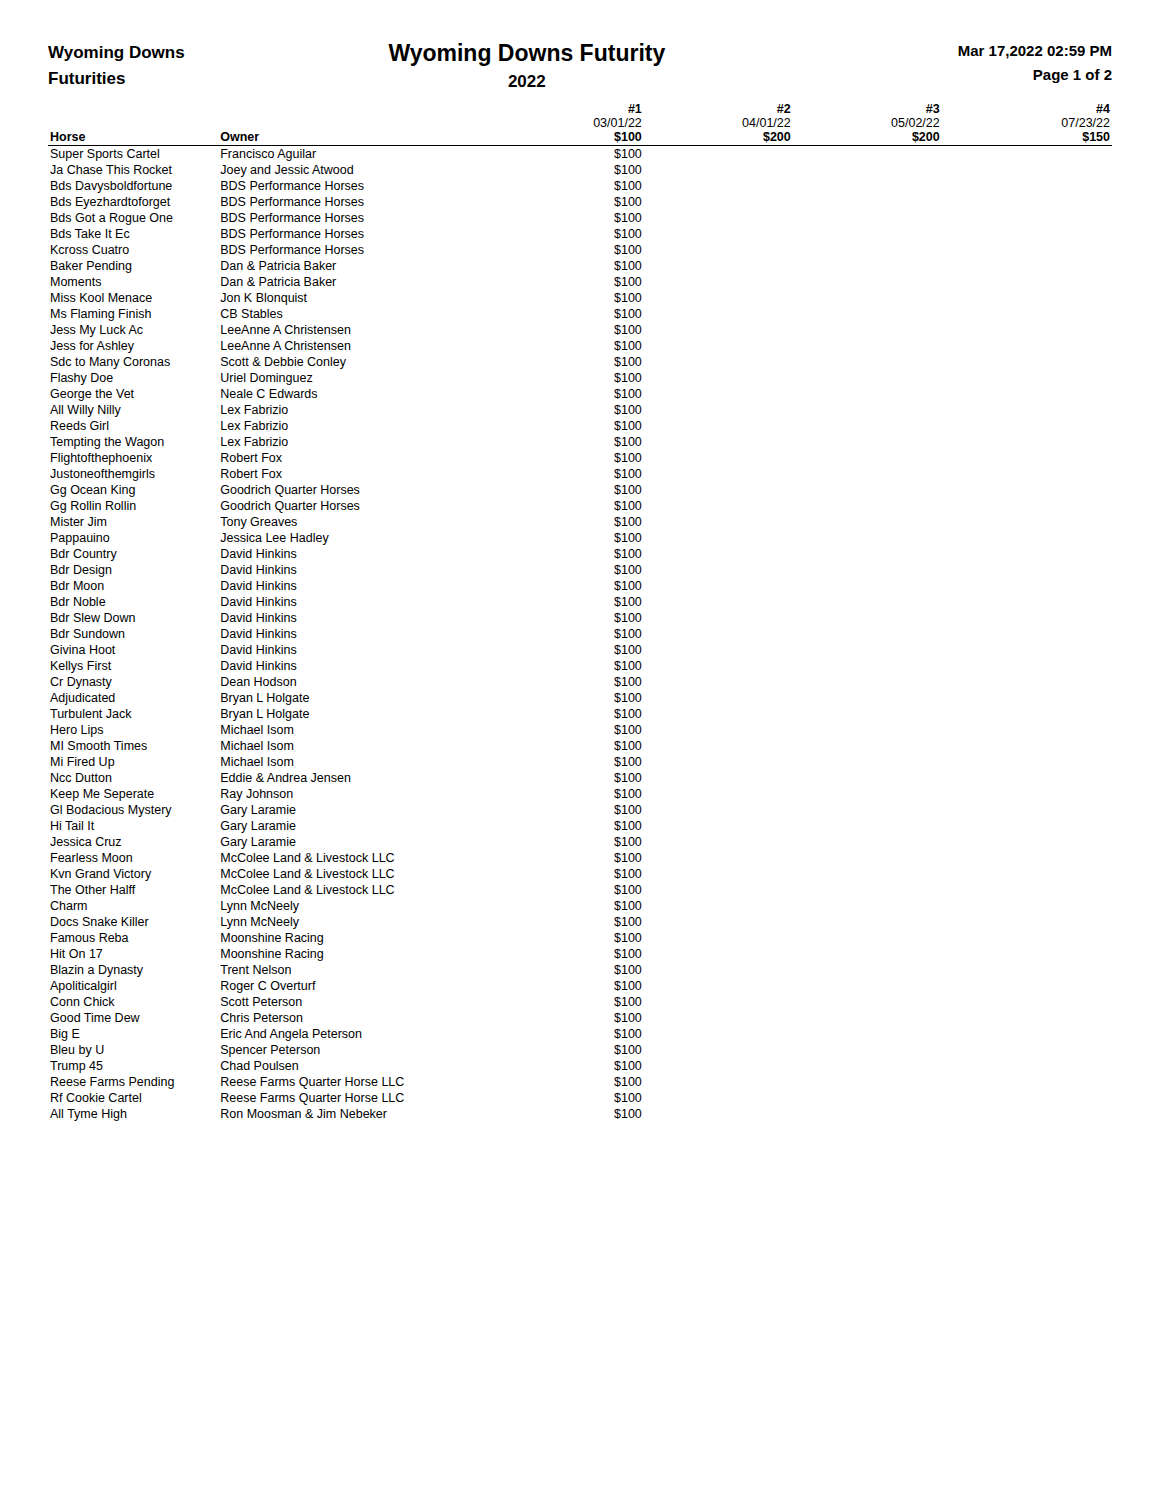Wyoming Downs
Futurities
Wyoming Downs Futurity
2022
Mar 17,2022 02:59 PM
Page 1 of 2
| | | #1 | #2 | #3 | #4 |
| --- | --- | --- | --- | --- | --- |
| | | 03/01/22 | 04/01/22 | 05/02/22 | 07/23/22 |
| Horse | Owner | $100 | $200 | $200 | $150 |
| Super Sports Cartel | Francisco Aguilar | $100 | | | |
| Ja Chase This Rocket | Joey and Jessic Atwood | $100 | | | |
| Bds Davysboldfortune | BDS Performance Horses | $100 | | | |
| Bds Eyezhardtoforget | BDS Performance Horses | $100 | | | |
| Bds Got a Rogue One | BDS Performance Horses | $100 | | | |
| Bds Take It Ec | BDS Performance Horses | $100 | | | |
| Kcross Cuatro | BDS Performance Horses | $100 | | | |
| Baker Pending | Dan & Patricia Baker | $100 | | | |
| Moments | Dan & Patricia Baker | $100 | | | |
| Miss Kool Menace | Jon K Blonquist | $100 | | | |
| Ms Flaming Finish | CB Stables | $100 | | | |
| Jess My Luck Ac | LeeAnne A Christensen | $100 | | | |
| Jess for Ashley | LeeAnne A Christensen | $100 | | | |
| Sdc to Many Coronas | Scott & Debbie Conley | $100 | | | |
| Flashy Doe | Uriel Dominguez | $100 | | | |
| George the Vet | Neale C Edwards | $100 | | | |
| All Willy Nilly | Lex Fabrizio | $100 | | | |
| Reeds Girl | Lex Fabrizio | $100 | | | |
| Tempting the Wagon | Lex Fabrizio | $100 | | | |
| Flightofthephoenix | Robert Fox | $100 | | | |
| Justoneofthemgirls | Robert Fox | $100 | | | |
| Gg Ocean King | Goodrich Quarter Horses | $100 | | | |
| Gg Rollin Rollin | Goodrich Quarter Horses | $100 | | | |
| Mister Jim | Tony Greaves | $100 | | | |
| Pappauino | Jessica Lee Hadley | $100 | | | |
| Bdr Country | David Hinkins | $100 | | | |
| Bdr Design | David Hinkins | $100 | | | |
| Bdr Moon | David Hinkins | $100 | | | |
| Bdr Noble | David Hinkins | $100 | | | |
| Bdr Slew Down | David Hinkins | $100 | | | |
| Bdr Sundown | David Hinkins | $100 | | | |
| Givina Hoot | David Hinkins | $100 | | | |
| Kellys First | David Hinkins | $100 | | | |
| Cr Dynasty | Dean Hodson | $100 | | | |
| Adjudicated | Bryan L Holgate | $100 | | | |
| Turbulent Jack | Bryan L Holgate | $100 | | | |
| Hero Lips | Michael Isom | $100 | | | |
| MI Smooth Times | Michael Isom | $100 | | | |
| Mi Fired Up | Michael Isom | $100 | | | |
| Ncc Dutton | Eddie & Andrea Jensen | $100 | | | |
| Keep Me Seperate | Ray Johnson | $100 | | | |
| Gl Bodacious Mystery | Gary Laramie | $100 | | | |
| Hi Tail It | Gary Laramie | $100 | | | |
| Jessica Cruz | Gary Laramie | $100 | | | |
| Fearless Moon | McColee Land & Livestock LLC | $100 | | | |
| Kvn Grand Victory | McColee Land & Livestock LLC | $100 | | | |
| The Other Halff | McColee Land & Livestock LLC | $100 | | | |
| Charm | Lynn McNeely | $100 | | | |
| Docs Snake Killer | Lynn McNeely | $100 | | | |
| Famous Reba | Moonshine Racing | $100 | | | |
| Hit On 17 | Moonshine Racing | $100 | | | |
| Blazin a Dynasty | Trent Nelson | $100 | | | |
| Apoliticalgirl | Roger C Overturf | $100 | | | |
| Conn Chick | Scott Peterson | $100 | | | |
| Good Time Dew | Chris Peterson | $100 | | | |
| Big E | Eric And Angela Peterson | $100 | | | |
| Bleu by U | Spencer Peterson | $100 | | | |
| Trump 45 | Chad Poulsen | $100 | | | |
| Reese Farms Pending | Reese Farms Quarter Horse LLC | $100 | | | |
| Rf Cookie Cartel | Reese Farms Quarter Horse LLC | $100 | | | |
| All Tyme High | Ron Moosman & Jim Nebeker | $100 | | | |